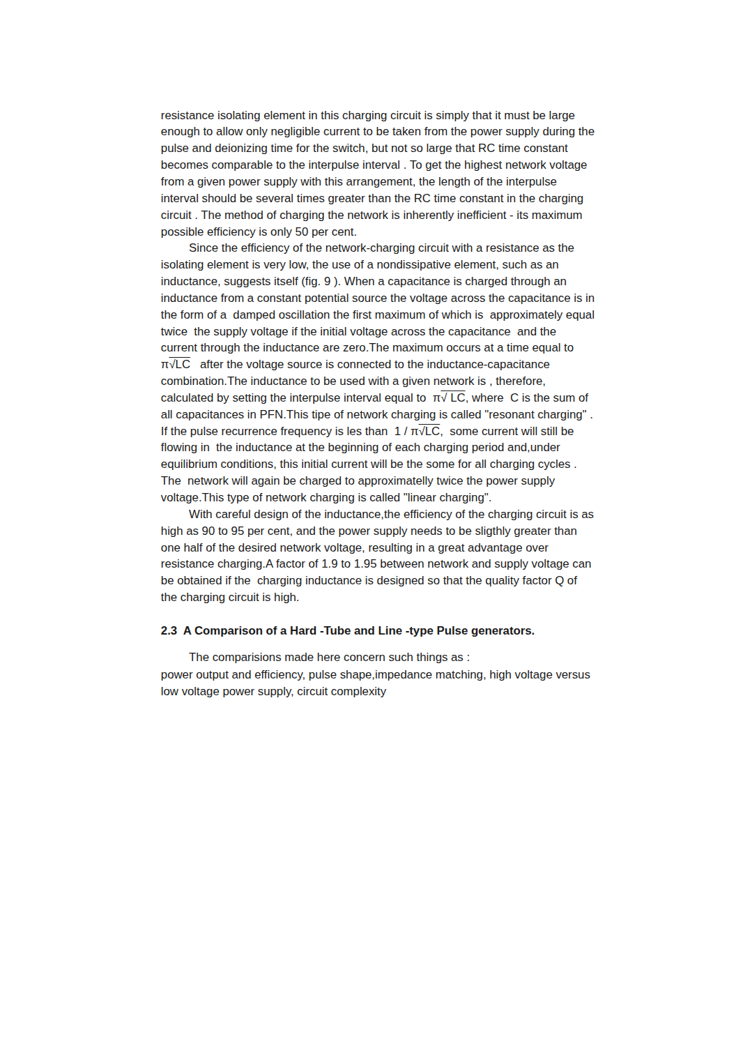resistance isolating element in this charging circuit is simply that it must be large enough to allow only negligible current to be taken from the power supply during the pulse and deionizing time for the switch, but not so large that RC time constant becomes comparable to the interpulse interval . To get the highest network voltage from a given power supply with this arrangement, the length of the interpulse interval should be several times greater than the RC time constant in the charging circuit . The method of charging the network is inherently inefficient - its maximum possible efficiency is only 50 per cent.
Since the efficiency of the network-charging circuit with a resistance as the isolating element is very low, the use of a nondissipative element, such as an inductance, suggests itself (fig. 9 ). When a capacitance is charged through an inductance from a constant potential source the voltage across the capacitance is in the form of a damped oscillation the first maximum of which is approximately equal twice the supply voltage if the initial voltage across the capacitance and the current through the inductance are zero.The maximum occurs at a time equal to π√LC after the voltage source is connected to the inductance-capacitance combination.The inductance to be used with a given network is , therefore, calculated by setting the interpulse interval equal to π√ LC, where C is the sum of all capacitances in PFN.This tipe of network charging is called "resonant charging" . If the pulse recurrence frequency is les than 1 / π√LC, some current will still be flowing in the inductance at the beginning of each charging period and,under equilibrium conditions, this initial current will be the some for all charging cycles . The network will again be charged to approximatelly twice the power supply voltage.This type of network charging is called "linear charging".
With careful design of the inductance,the efficiency of the charging circuit is as high as 90 to 95 per cent, and the power supply needs to be sligthly greater than one half of the desired network voltage, resulting in a great advantage over resistance charging.A factor of 1.9 to 1.95 between network and supply voltage can be obtained if the charging inductance is designed so that the quality factor Q of the charging circuit is high.
2.3 A Comparison of a Hard -Tube and Line -type Pulse generators.
The comparisions made here concern such things as :
power output and efficiency, pulse shape,impedance matching, high voltage versus low voltage power supply, circuit complexity